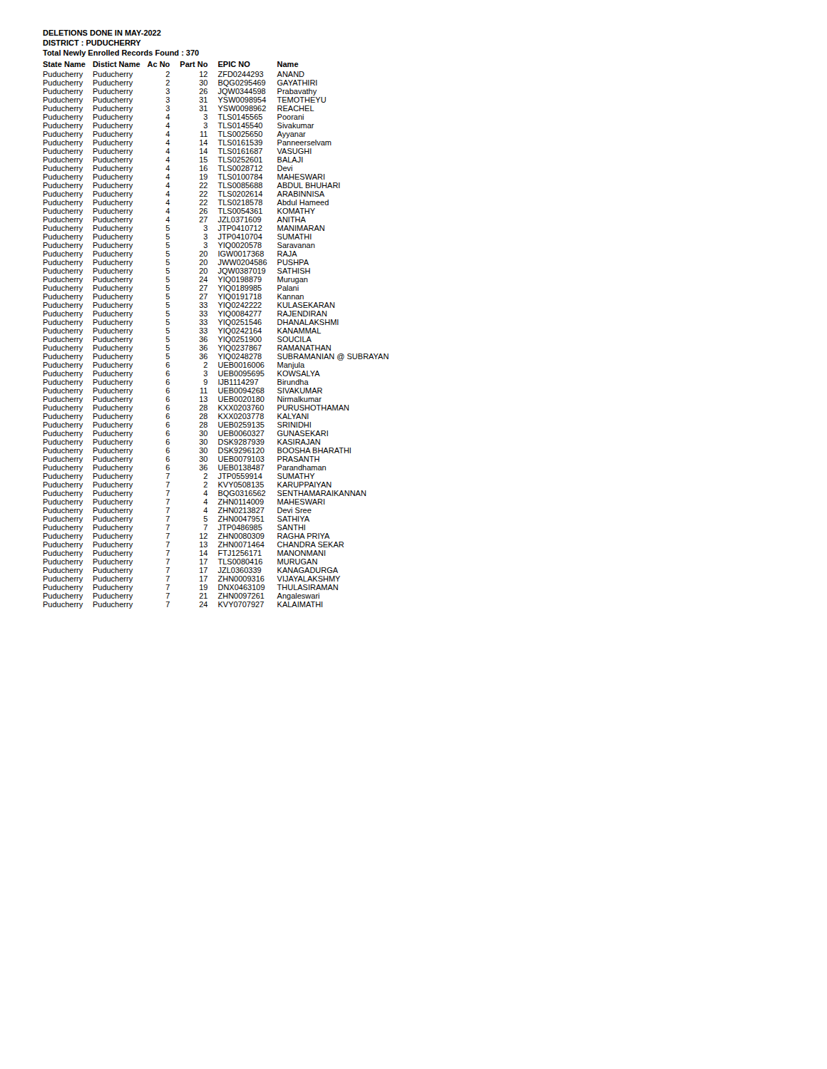DELETIONS DONE IN MAY-2022
DISTRICT : PUDUCHERRY
Total Newly Enrolled Records Found : 370
| State Name | Distict Name | Ac No | Part No | EPIC NO | Name |
| --- | --- | --- | --- | --- | --- |
| Puducherry | Puducherry | 2 | 12 | ZFD0244293 | ANAND |
| Puducherry | Puducherry | 2 | 30 | BQG0295469 | GAYATHIRI |
| Puducherry | Puducherry | 3 | 26 | JQW0344598 | Prabavathy |
| Puducherry | Puducherry | 3 | 31 | YSW0098954 | TEMOTHEYU |
| Puducherry | Puducherry | 3 | 31 | YSW0098962 | REACHEL |
| Puducherry | Puducherry | 4 | 3 | TLS0145565 | Poorani |
| Puducherry | Puducherry | 4 | 3 | TLS0145540 | Sivakumar |
| Puducherry | Puducherry | 4 | 11 | TLS0025650 | Ayyanar |
| Puducherry | Puducherry | 4 | 14 | TLS0161539 | Panneerselvam |
| Puducherry | Puducherry | 4 | 14 | TLS0161687 | VASUGHI |
| Puducherry | Puducherry | 4 | 15 | TLS0252601 | BALAJI |
| Puducherry | Puducherry | 4 | 16 | TLS0028712 | Devi |
| Puducherry | Puducherry | 4 | 19 | TLS0100784 | MAHESWARI |
| Puducherry | Puducherry | 4 | 22 | TLS0085688 | ABDUL BHUHARI |
| Puducherry | Puducherry | 4 | 22 | TLS0202614 | ARABINNISA |
| Puducherry | Puducherry | 4 | 22 | TLS0218578 | Abdul Hameed |
| Puducherry | Puducherry | 4 | 26 | TLS0054361 | KOMATHY |
| Puducherry | Puducherry | 4 | 27 | JZL0371609 | ANITHA |
| Puducherry | Puducherry | 5 | 3 | JTP0410712 | MANIMARAN |
| Puducherry | Puducherry | 5 | 3 | JTP0410704 | SUMATHI |
| Puducherry | Puducherry | 5 | 3 | YIQ0020578 | Saravanan |
| Puducherry | Puducherry | 5 | 20 | IGW0017368 | RAJA |
| Puducherry | Puducherry | 5 | 20 | JWW0204586 | PUSHPA |
| Puducherry | Puducherry | 5 | 20 | JQW0387019 | SATHISH |
| Puducherry | Puducherry | 5 | 24 | YIQ0198879 | Murugan |
| Puducherry | Puducherry | 5 | 27 | YIQ0189985 | Palani |
| Puducherry | Puducherry | 5 | 27 | YIQ0191718 | Kannan |
| Puducherry | Puducherry | 5 | 33 | YIQ0242222 | KULASEKARAN |
| Puducherry | Puducherry | 5 | 33 | YIQ0084277 | RAJENDIRAN |
| Puducherry | Puducherry | 5 | 33 | YIQ0251546 | DHANALAKSHMI |
| Puducherry | Puducherry | 5 | 33 | YIQ0242164 | KANAMMAL |
| Puducherry | Puducherry | 5 | 36 | YIQ0251900 | SOUCILA |
| Puducherry | Puducherry | 5 | 36 | YIQ0237867 | RAMANATHAN |
| Puducherry | Puducherry | 5 | 36 | YIQ0248278 | SUBRAMANIAN @ SUBRAYAN |
| Puducherry | Puducherry | 6 | 2 | UEB0016006 | Manjula |
| Puducherry | Puducherry | 6 | 3 | UEB0095695 | KOWSALYA |
| Puducherry | Puducherry | 6 | 9 | IJB1114297 | Birundha |
| Puducherry | Puducherry | 6 | 11 | UEB0094268 | SIVAKUMAR |
| Puducherry | Puducherry | 6 | 13 | UEB0020180 | Nirmalkumar |
| Puducherry | Puducherry | 6 | 28 | KXX0203760 | PURUSHOTHAMAN |
| Puducherry | Puducherry | 6 | 28 | KXX0203778 | KALYANI |
| Puducherry | Puducherry | 6 | 28 | UEB0259135 | SRINIDHI |
| Puducherry | Puducherry | 6 | 30 | UEB0060327 | GUNASEKARI |
| Puducherry | Puducherry | 6 | 30 | DSK9287939 | KASIRAJAN |
| Puducherry | Puducherry | 6 | 30 | DSK9296120 | BOOSHA BHARATHI |
| Puducherry | Puducherry | 6 | 30 | UEB0079103 | PRASANTH |
| Puducherry | Puducherry | 6 | 36 | UEB0138487 | Parandhaman |
| Puducherry | Puducherry | 7 | 2 | JTP0559914 | SUMATHY |
| Puducherry | Puducherry | 7 | 2 | KVY0508135 | KARUPPAIYAN |
| Puducherry | Puducherry | 7 | 4 | BQG0316562 | SENTHAMARAIKANNAN |
| Puducherry | Puducherry | 7 | 4 | ZHN0114009 | MAHESWARI |
| Puducherry | Puducherry | 7 | 4 | ZHN0213827 | Devi Sree |
| Puducherry | Puducherry | 7 | 5 | ZHN0047951 | SATHIYA |
| Puducherry | Puducherry | 7 | 7 | JTP0486985 | SANTHI |
| Puducherry | Puducherry | 7 | 12 | ZHN0080309 | RAGHA PRIYA |
| Puducherry | Puducherry | 7 | 13 | ZHN0071464 | CHANDRA SEKAR |
| Puducherry | Puducherry | 7 | 14 | FTJ1256171 | MANONMANI |
| Puducherry | Puducherry | 7 | 17 | TLS0080416 | MURUGAN |
| Puducherry | Puducherry | 7 | 17 | JZL0360339 | KANAGADURGA |
| Puducherry | Puducherry | 7 | 17 | ZHN0009316 | VIJAYALAKSHMY |
| Puducherry | Puducherry | 7 | 19 | DNX0463109 | THULASIRAMAN |
| Puducherry | Puducherry | 7 | 21 | ZHN0097261 | Angaleswari |
| Puducherry | Puducherry | 7 | 24 | KVY0707927 | KALAIMATHI |